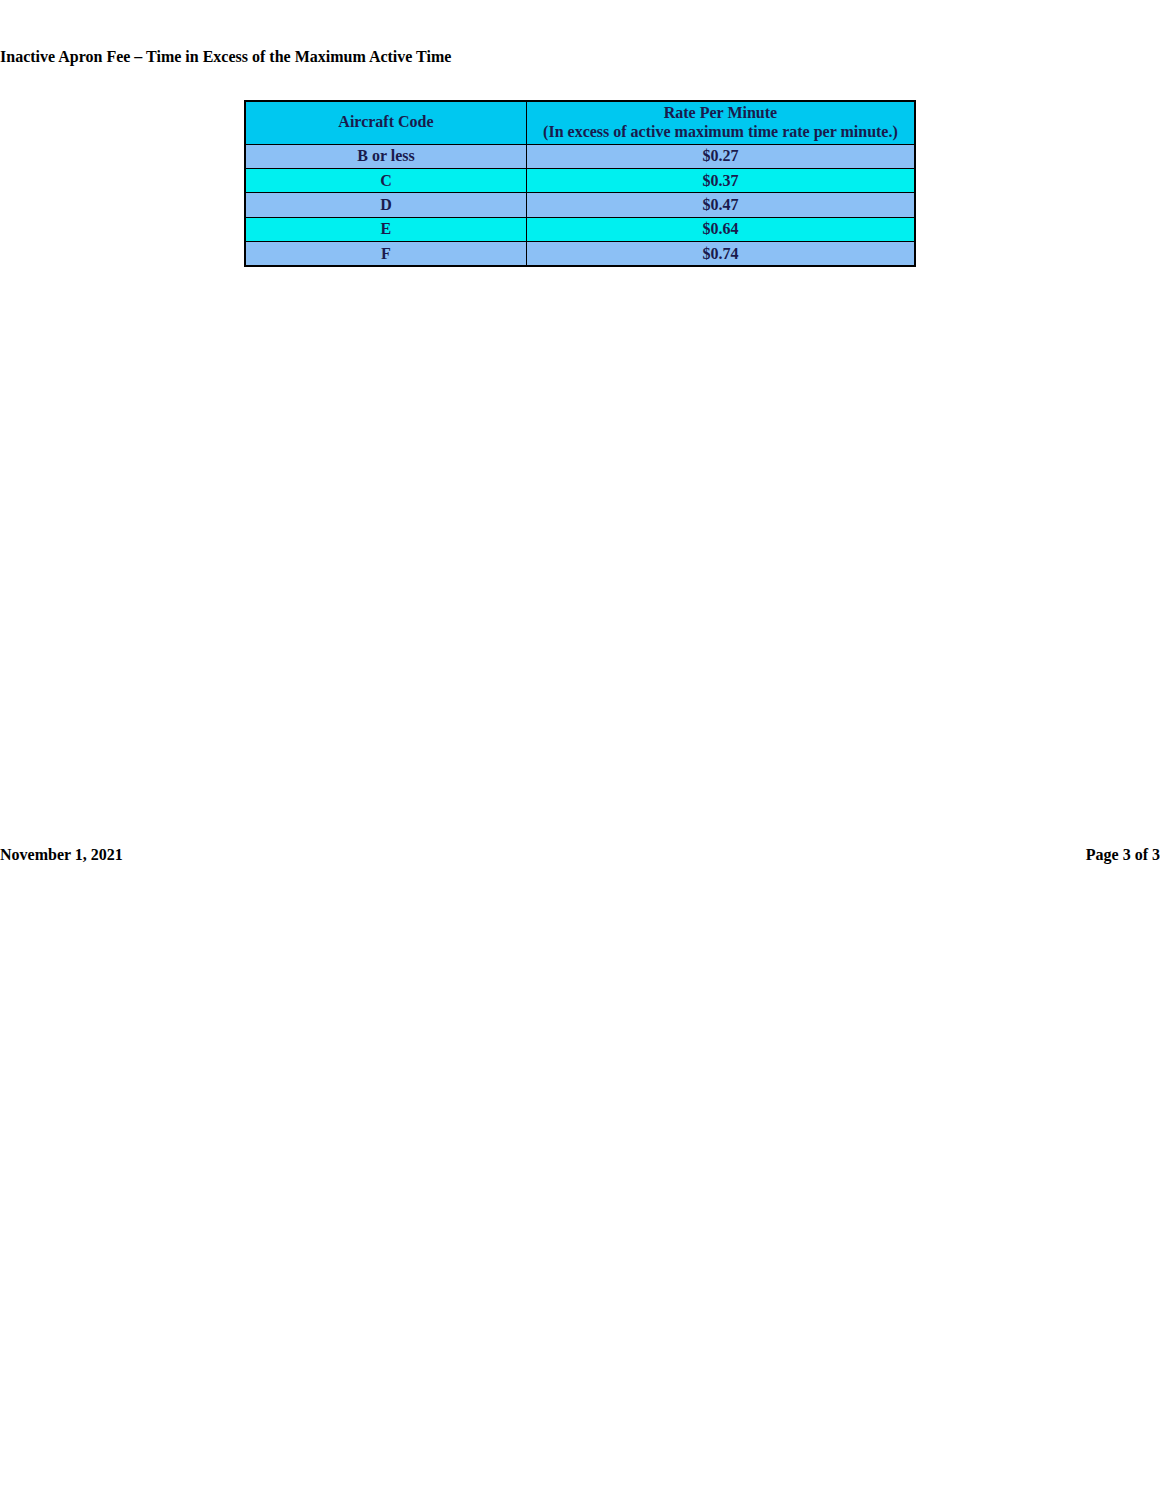Inactive Apron Fee – Time in Excess of the Maximum Active Time
| Aircraft Code | Rate Per Minute (In excess of active maximum time rate per minute.) |
| --- | --- |
| B or less | $0.27 |
| C | $0.37 |
| D | $0.47 |
| E | $0.64 |
| F | $0.74 |
November 1, 2021 Page 3 of 3